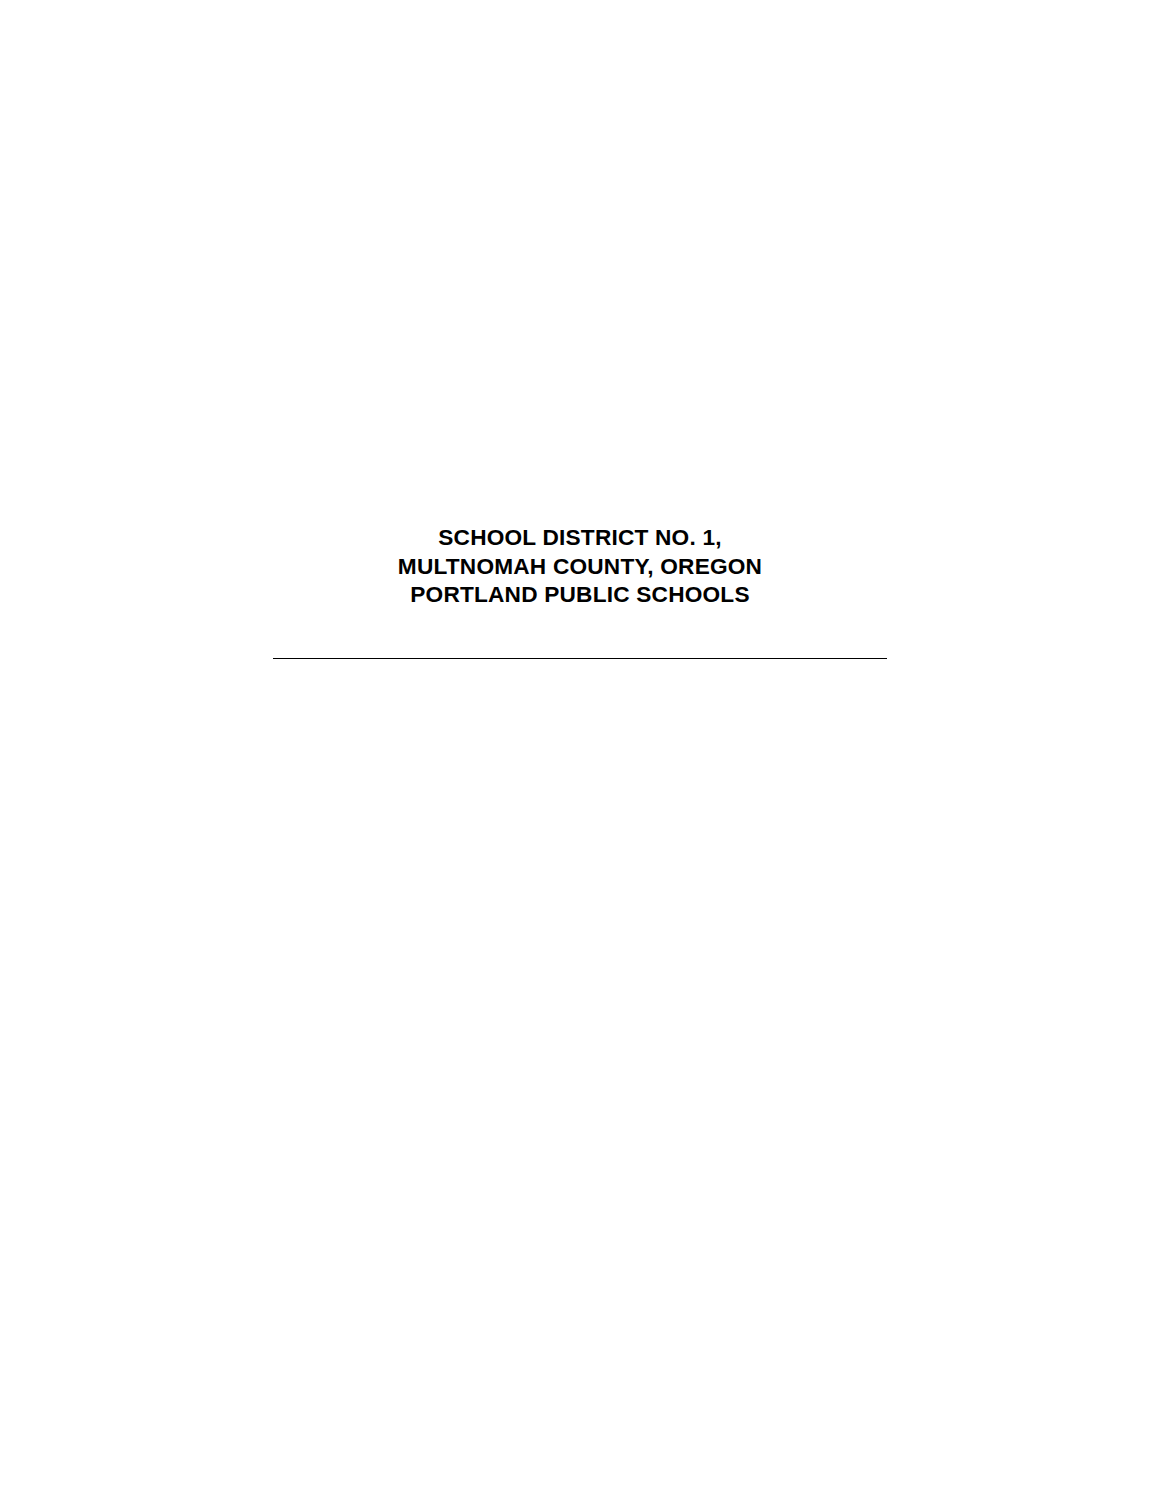SCHOOL DISTRICT NO. 1,
MULTNOMAH COUNTY, OREGON
PORTLAND PUBLIC SCHOOLS